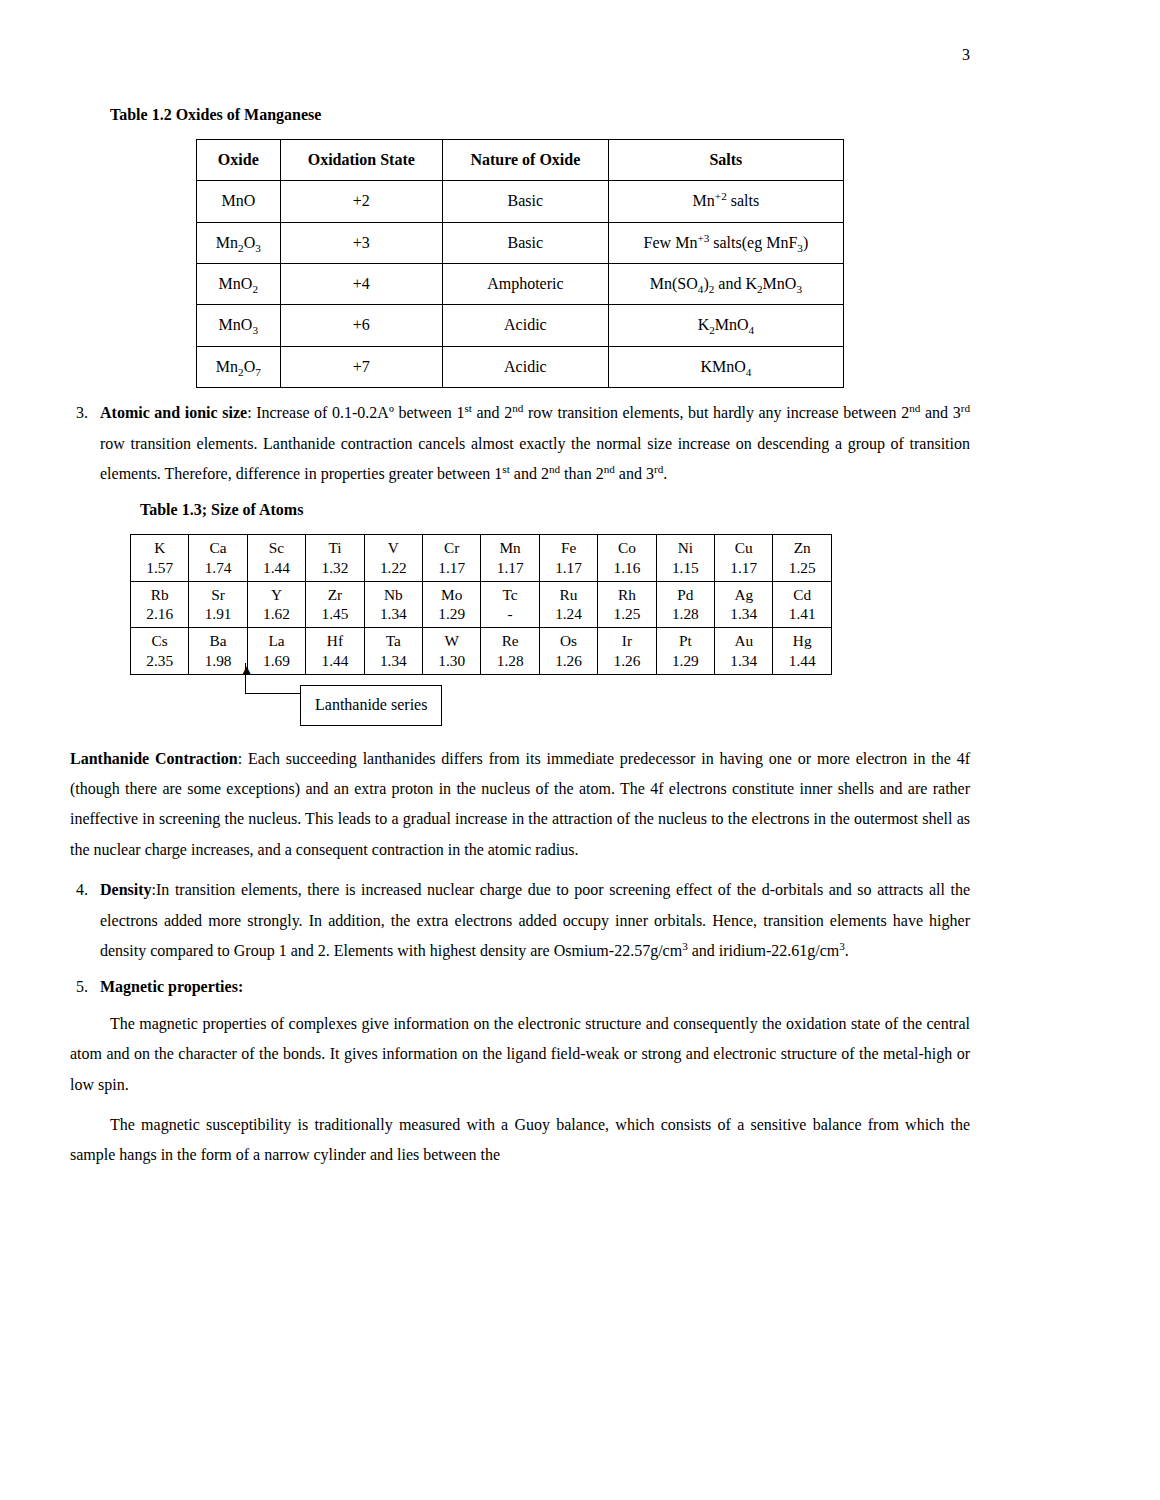3
Table 1.2 Oxides of Manganese
| Oxide | Oxidation State | Nature of Oxide | Salts |
| --- | --- | --- | --- |
| MnO | +2 | Basic | Mn +2 salts |
| Mn 2 O 3 | +3 | Basic | Few Mn +3 salts(eg MnF 3 ) |
| MnO 2 | +4 | Amphoteric | Mn(SO 4 ) 2 and K 2 MnO 3 |
| MnO 3 | +6 | Acidic | K 2 MnO 4 |
| Mn 2 O 7 | +7 | Acidic | KMnO 4 |
Atomic and ionic size: Increase of 0.1-0.2Aº between 1st and 2nd row transition elements, but hardly any increase between 2nd and 3rd row transition elements. Lanthanide contraction cancels almost exactly the normal size increase on descending a group of transition elements. Therefore, difference in properties greater between 1st and 2nd than 2nd and 3rd.
Table 1.3; Size of Atoms
| K 1.57 | Ca 1.74 | Sc 1.44 | Ti 1.32 | V 1.22 | Cr 1.17 | Mn 1.17 | Fe 1.17 | Co 1.16 | Ni 1.15 | Cu 1.17 | Zn 1.25 |
| Rb 2.16 | Sr 1.91 | Y 1.62 | Zr 1.45 | Nb 1.34 | Mo 1.29 | Tc - | Ru 1.24 | Rh 1.25 | Pd 1.28 | Ag 1.34 | Cd 1.41 |
| Cs 2.35 | Ba 1.98 | La 1.69 | Hf 1.44 | Ta 1.34 | W 1.30 | Re 1.28 | Os 1.26 | Ir 1.26 | Pt 1.29 | Au 1.34 | Hg 1.44 |
▲ Lanthanide series
Lanthanide Contraction: Each succeeding lanthanides differs from its immediate predecessor in having one or more electron in the 4f (though there are some exceptions) and an extra proton in the nucleus of the atom. The 4f electrons constitute inner shells and are rather ineffective in screening the nucleus. This leads to a gradual increase in the attraction of the nucleus to the electrons in the outermost shell as the nuclear charge increases, and a consequent contraction in the atomic radius.
Density:In transition elements, there is increased nuclear charge due to poor screening effect of the d-orbitals and so attracts all the electrons added more strongly. In addition, the extra electrons added occupy inner orbitals. Hence, transition elements have higher density compared to Group 1 and 2. Elements with highest density are Osmium-22.57g/cm3 and iridium-22.61g/cm3.
Magnetic properties:
The magnetic properties of complexes give information on the electronic structure and consequently the oxidation state of the central atom and on the character of the bonds. It gives information on the ligand field-weak or strong and electronic structure of the metal-high or low spin.
The magnetic susceptibility is traditionally measured with a Guoy balance, which consists of a sensitive balance from which the sample hangs in the form of a narrow cylinder and lies between the